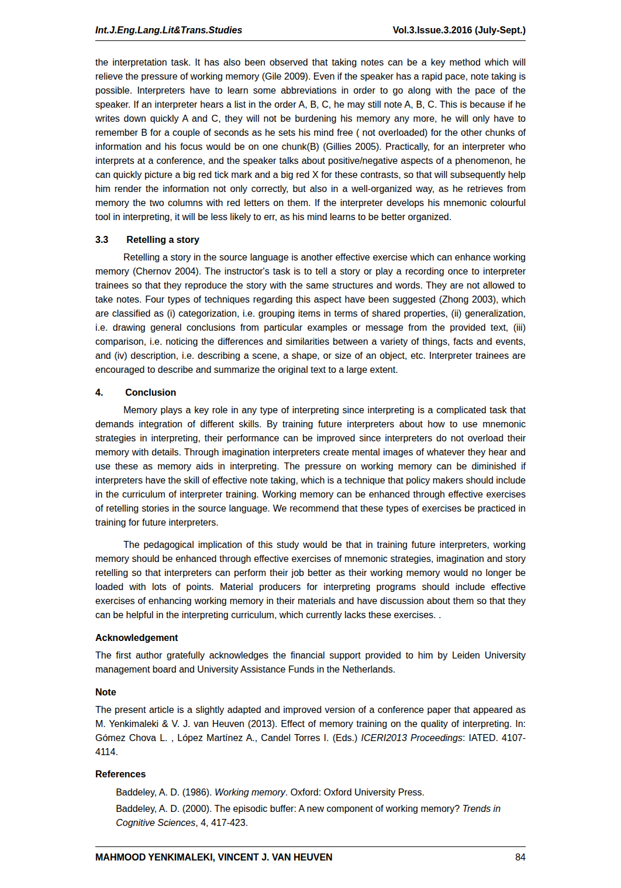Int.J.Eng.Lang.Lit&Trans.Studies Vol.3.Issue.3.2016 (July-Sept.)
the interpretation task. It has also been observed that taking notes can be a key method which will relieve the pressure of working memory (Gile 2009). Even if the speaker has a rapid pace, note taking is possible. Interpreters have to learn some abbreviations in order to go along with the pace of the speaker. If an interpreter hears a list in the order A, B, C, he may still note A, B, C. This is because if he writes down quickly A and C, they will not be burdening his memory any more, he will only have to remember B for a couple of seconds as he sets his mind free ( not overloaded) for the other chunks of information and his focus would be on one chunk(B) (Gillies 2005). Practically, for an interpreter who interprets at a conference, and the speaker talks about positive/negative aspects of a phenomenon, he can quickly picture a big red tick mark and a big red X for these contrasts, so that will subsequently help him render the information not only correctly, but also in a well-organized way, as he retrieves from memory the two columns with red letters on them. If the interpreter develops his mnemonic colourful tool in interpreting, it will be less likely to err, as his mind learns to be better organized.
3.3 Retelling a story
Retelling a story in the source language is another effective exercise which can enhance working memory (Chernov 2004). The instructor's task is to tell a story or play a recording once to interpreter trainees so that they reproduce the story with the same structures and words. They are not allowed to take notes. Four types of techniques regarding this aspect have been suggested (Zhong 2003), which are classified as (i) categorization, i.e. grouping items in terms of shared properties, (ii) generalization, i.e. drawing general conclusions from particular examples or message from the provided text, (iii) comparison, i.e. noticing the differences and similarities between a variety of things, facts and events, and (iv) description, i.e. describing a scene, a shape, or size of an object, etc. Interpreter trainees are encouraged to describe and summarize the original text to a large extent.
4. Conclusion
Memory plays a key role in any type of interpreting since interpreting is a complicated task that demands integration of different skills. By training future interpreters about how to use mnemonic strategies in interpreting, their performance can be improved since interpreters do not overload their memory with details. Through imagination interpreters create mental images of whatever they hear and use these as memory aids in interpreting. The pressure on working memory can be diminished if interpreters have the skill of effective note taking, which is a technique that policy makers should include in the curriculum of interpreter training. Working memory can be enhanced through effective exercises of retelling stories in the source language. We recommend that these types of exercises be practiced in training for future interpreters.
The pedagogical implication of this study would be that in training future interpreters, working memory should be enhanced through effective exercises of mnemonic strategies, imagination and story retelling so that interpreters can perform their job better as their working memory would no longer be loaded with lots of points. Material producers for interpreting programs should include effective exercises of enhancing working memory in their materials and have discussion about them so that they can be helpful in the interpreting curriculum, which currently lacks these exercises. .
Acknowledgement
The first author gratefully acknowledges the financial support provided to him by Leiden University management board and University Assistance Funds in the Netherlands.
Note
The present article is a slightly adapted and improved version of a conference paper that appeared as M. Yenkimaleki & V. J. van Heuven (2013). Effect of memory training on the quality of interpreting. In: Gómez Chova L. , López Martínez A., Candel Torres I. (Eds.) ICERI2013 Proceedings: IATED. 4107-4114.
References
Baddeley, A. D. (1986). Working memory. Oxford: Oxford University Press.
Baddeley, A. D. (2000). The episodic buffer: A new component of working memory? Trends in Cognitive Sciences, 4, 417-423.
MAHMOOD YENKIMALEKI, VINCENT J. VAN HEUVEN 84